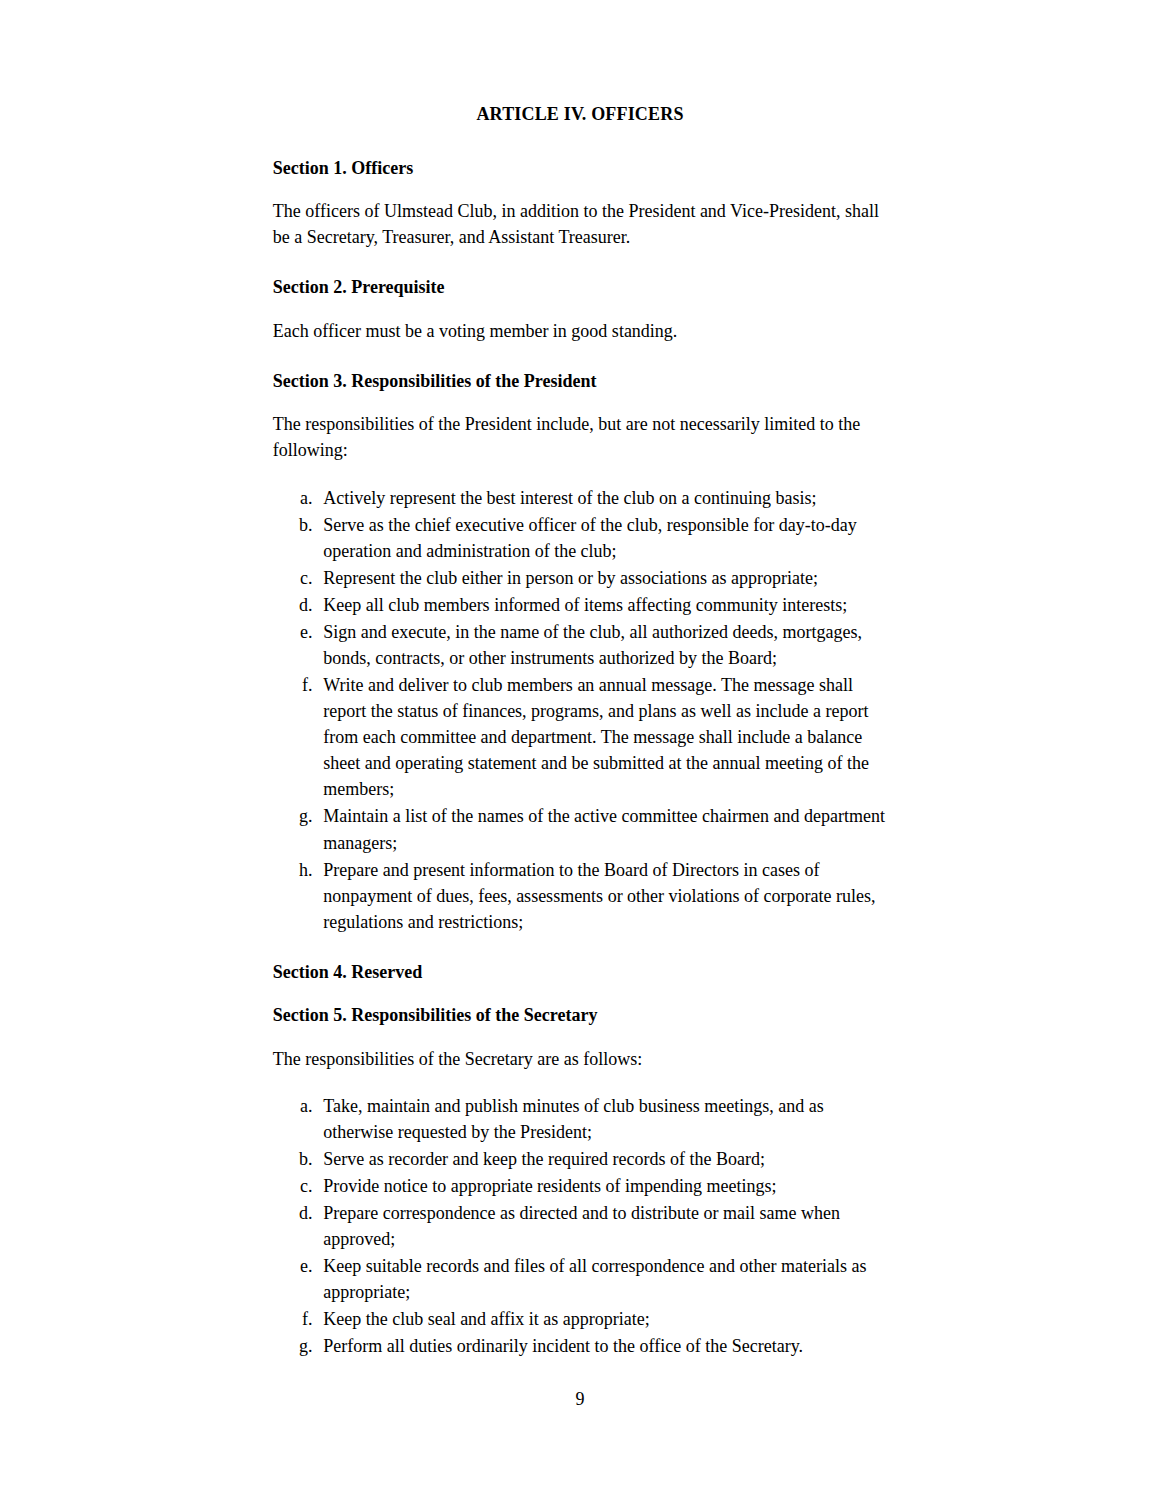ARTICLE IV. OFFICERS
Section 1. Officers
The officers of Ulmstead Club, in addition to the President and Vice-President, shall be a Secretary, Treasurer, and Assistant Treasurer.
Section 2. Prerequisite
Each officer must be a voting member in good standing.
Section 3. Responsibilities of the President
The responsibilities of the President include, but are not necessarily limited to the following:
Actively represent the best interest of the club on a continuing basis;
Serve as the chief executive officer of the club, responsible for day-to-day operation and administration of the club;
Represent the club either in person or by associations as appropriate;
Keep all club members informed of items affecting community interests;
Sign and execute, in the name of the club, all authorized deeds, mortgages, bonds, contracts, or other instruments authorized by the Board;
Write and deliver to club members an annual message. The message shall report the status of finances, programs, and plans as well as include a report from each committee and department. The message shall include a balance sheet and operating statement and be submitted at the annual meeting of the members;
Maintain a list of the names of the active committee chairmen and department managers;
Prepare and present information to the Board of Directors in cases of nonpayment of dues, fees, assessments or other violations of corporate rules, regulations and restrictions;
Section 4. Reserved
Section 5. Responsibilities of the Secretary
The responsibilities of the Secretary are as follows:
Take, maintain and publish minutes of club business meetings, and as otherwise requested by the President;
Serve as recorder and keep the required records of the Board;
Provide notice to appropriate residents of impending meetings;
Prepare correspondence as directed and to distribute or mail same when approved;
Keep suitable records and files of all correspondence and other materials as appropriate;
Keep the club seal and affix it as appropriate;
Perform all duties ordinarily incident to the office of the Secretary.
9